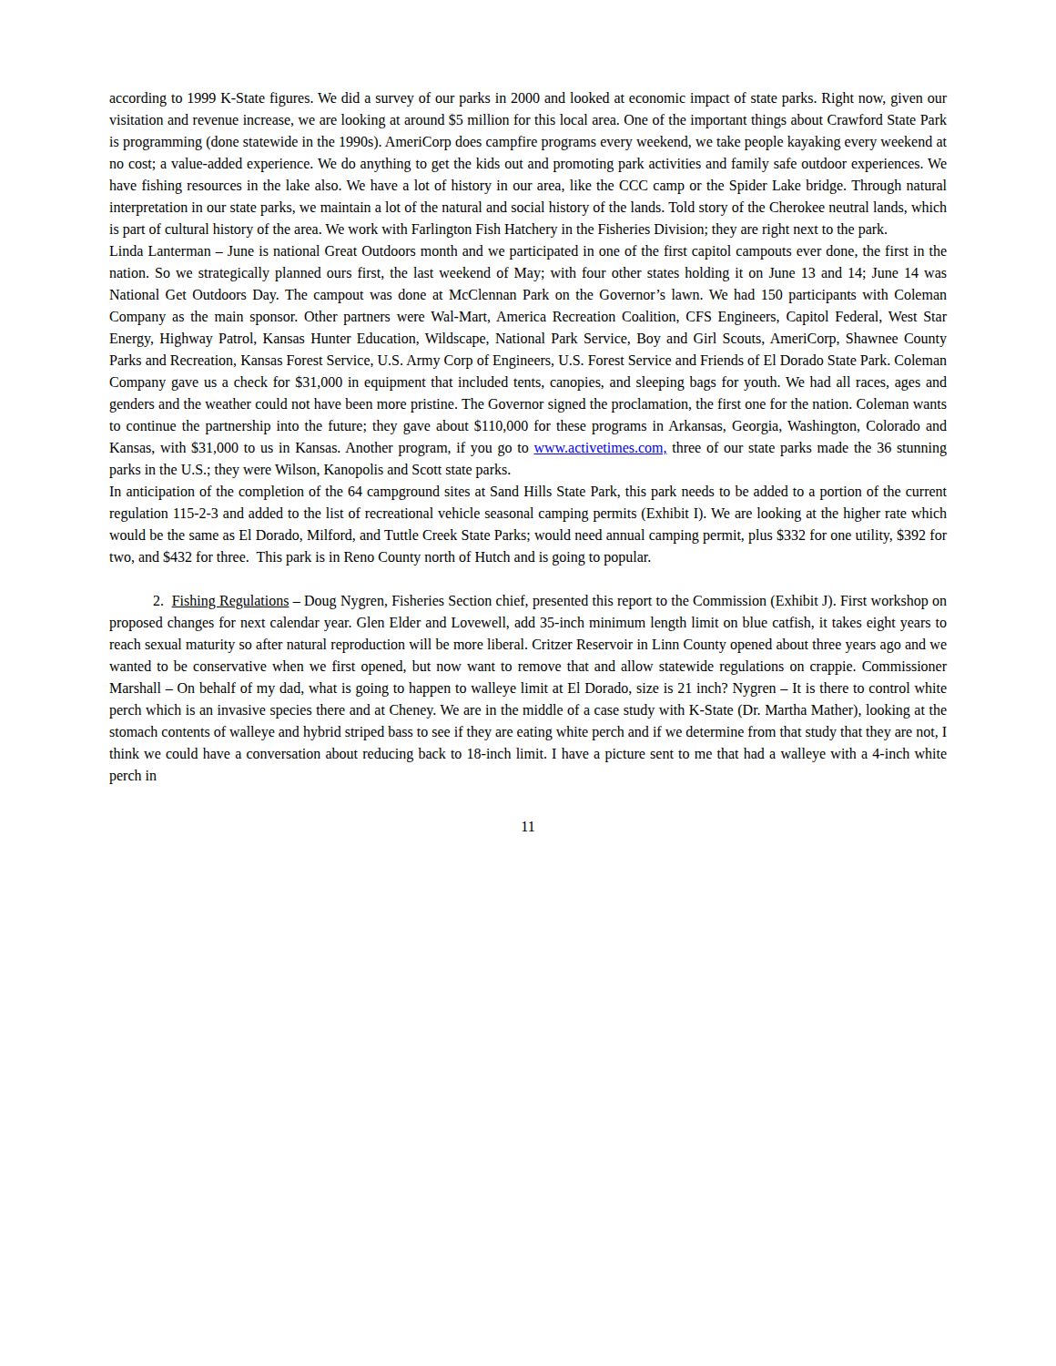according to 1999 K-State figures. We did a survey of our parks in 2000 and looked at economic impact of state parks. Right now, given our visitation and revenue increase, we are looking at around $5 million for this local area. One of the important things about Crawford State Park is programming (done statewide in the 1990s). AmeriCorp does campfire programs every weekend, we take people kayaking every weekend at no cost; a value-added experience. We do anything to get the kids out and promoting park activities and family safe outdoor experiences. We have fishing resources in the lake also. We have a lot of history in our area, like the CCC camp or the Spider Lake bridge. Through natural interpretation in our state parks, we maintain a lot of the natural and social history of the lands. Told story of the Cherokee neutral lands, which is part of cultural history of the area. We work with Farlington Fish Hatchery in the Fisheries Division; they are right next to the park.
Linda Lanterman – June is national Great Outdoors month and we participated in one of the first capitol campouts ever done, the first in the nation. So we strategically planned ours first, the last weekend of May; with four other states holding it on June 13 and 14; June 14 was National Get Outdoors Day. The campout was done at McClennan Park on the Governor’s lawn. We had 150 participants with Coleman Company as the main sponsor. Other partners were Wal-Mart, America Recreation Coalition, CFS Engineers, Capitol Federal, West Star Energy, Highway Patrol, Kansas Hunter Education, Wildscape, National Park Service, Boy and Girl Scouts, AmeriCorp, Shawnee County Parks and Recreation, Kansas Forest Service, U.S. Army Corp of Engineers, U.S. Forest Service and Friends of El Dorado State Park. Coleman Company gave us a check for $31,000 in equipment that included tents, canopies, and sleeping bags for youth. We had all races, ages and genders and the weather could not have been more pristine. The Governor signed the proclamation, the first one for the nation. Coleman wants to continue the partnership into the future; they gave about $110,000 for these programs in Arkansas, Georgia, Washington, Colorado and Kansas, with $31,000 to us in Kansas. Another program, if you go to www.activetimes.com, three of our state parks made the 36 stunning parks in the U.S.; they were Wilson, Kanopolis and Scott state parks.
In anticipation of the completion of the 64 campground sites at Sand Hills State Park, this park needs to be added to a portion of the current regulation 115-2-3 and added to the list of recreational vehicle seasonal camping permits (Exhibit I). We are looking at the higher rate which would be the same as El Dorado, Milford, and Tuttle Creek State Parks; would need annual camping permit, plus $332 for one utility, $392 for two, and $432 for three. This park is in Reno County north of Hutch and is going to popular.
2. Fishing Regulations – Doug Nygren, Fisheries Section chief, presented this report to the Commission (Exhibit J). First workshop on proposed changes for next calendar year. Glen Elder and Lovewell, add 35-inch minimum length limit on blue catfish, it takes eight years to reach sexual maturity so after natural reproduction will be more liberal. Critzer Reservoir in Linn County opened about three years ago and we wanted to be conservative when we first opened, but now want to remove that and allow statewide regulations on crappie. Commissioner Marshall – On behalf of my dad, what is going to happen to walleye limit at El Dorado, size is 21 inch? Nygren – It is there to control white perch which is an invasive species there and at Cheney. We are in the middle of a case study with K-State (Dr. Martha Mather), looking at the stomach contents of walleye and hybrid striped bass to see if they are eating white perch and if we determine from that study that they are not, I think we could have a conversation about reducing back to 18-inch limit. I have a picture sent to me that had a walleye with a 4-inch white perch in
11